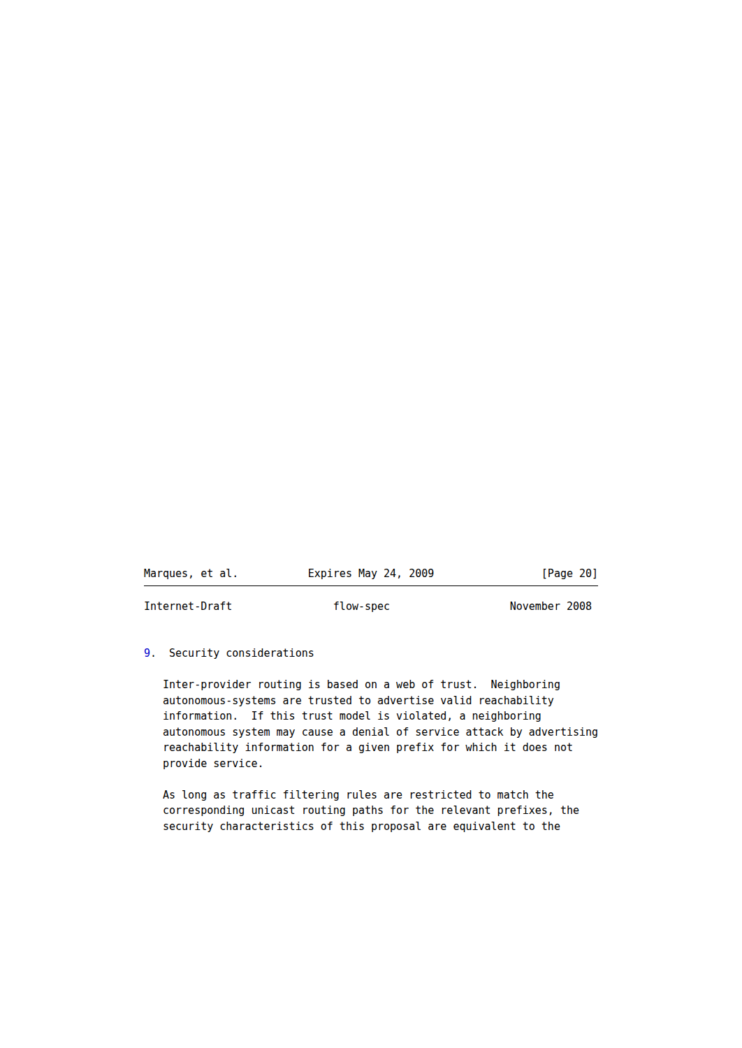Marques, et al.           Expires May 24, 2009                 [Page 20]
Internet-Draft                flow-spec                   November 2008


9.  Security considerations

   Inter-provider routing is based on a web of trust.  Neighboring
   autonomous-systems are trusted to advertise valid reachability
   information.  If this trust model is violated, a neighboring
   autonomous system may cause a denial of service attack by advertising
   reachability information for a given prefix for which it does not
   provide service.

   As long as traffic filtering rules are restricted to match the
   corresponding unicast routing paths for the relevant prefixes, the
   security characteristics of this proposal are equivalent to the